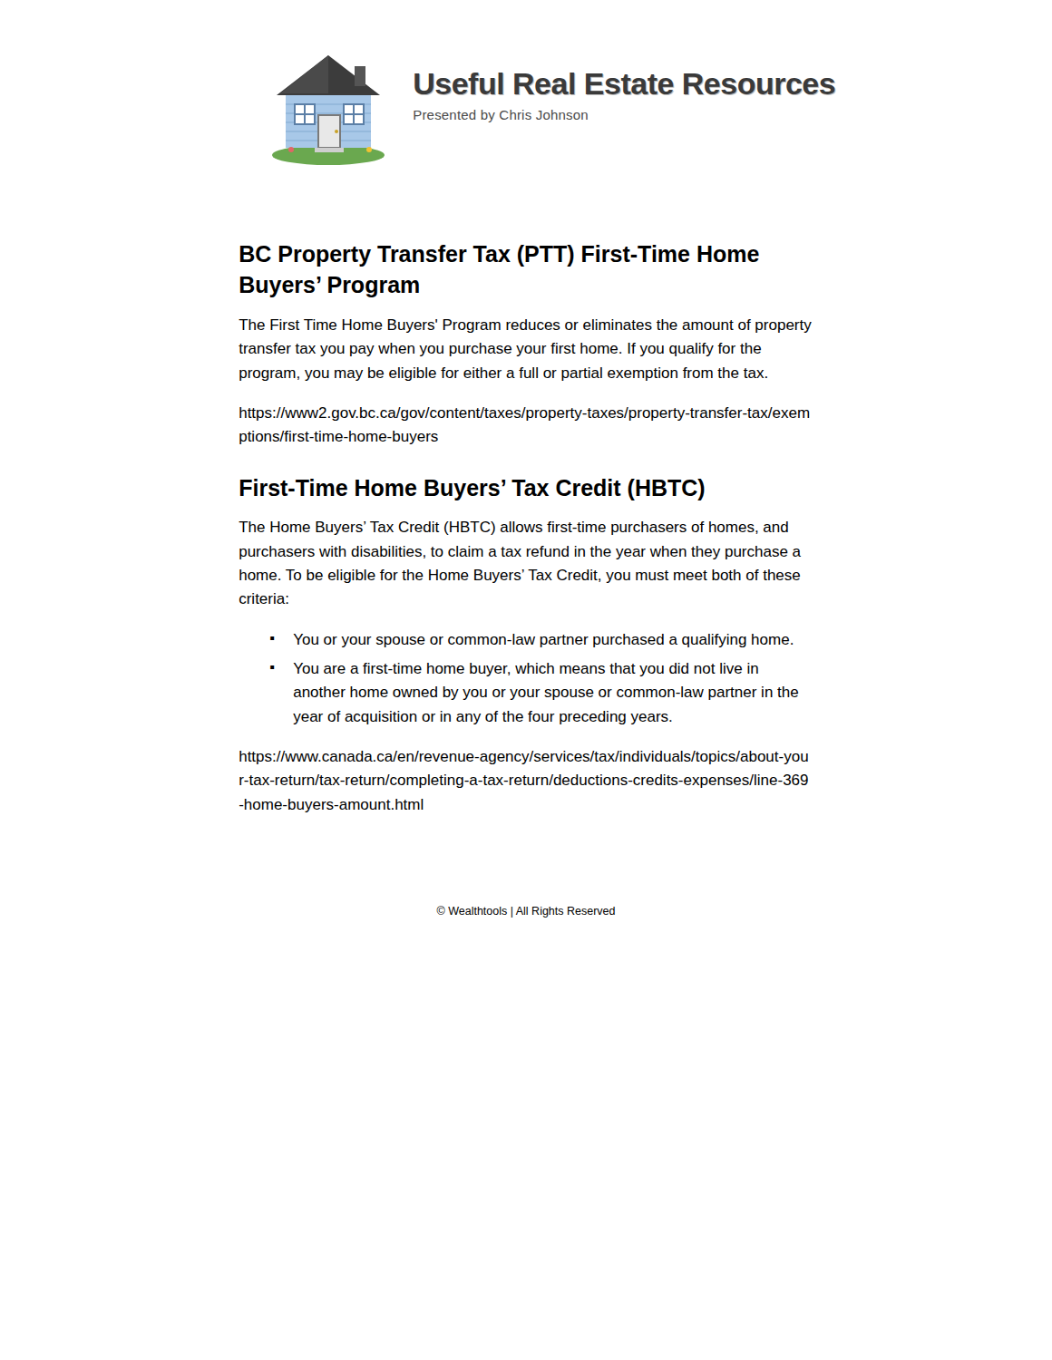Useful Real Estate Resources
Presented by Chris Johnson
BC Property Transfer Tax (PTT) First-Time Home Buyers’ Program
The First Time Home Buyers' Program reduces or eliminates the amount of property transfer tax you pay when you purchase your first home. If you qualify for the program, you may be eligible for either a full or partial exemption from the tax.
https://www2.gov.bc.ca/gov/content/taxes/property-taxes/property-transfer-tax/exemptions/first-time-home-buyers
First-Time Home Buyers’ Tax Credit (HBTC)
The Home Buyers’ Tax Credit (HBTC) allows first-time purchasers of homes, and purchasers with disabilities, to claim a tax refund in the year when they purchase a home. To be eligible for the Home Buyers’ Tax Credit, you must meet both of these criteria:
You or your spouse or common-law partner purchased a qualifying home.
You are a first-time home buyer, which means that you did not live in another home owned by you or your spouse or common-law partner in the year of acquisition or in any of the four preceding years.
https://www.canada.ca/en/revenue-agency/services/tax/individuals/topics/about-your-tax-return/tax-return/completing-a-tax-return/deductions-credits-expenses/line-369-home-buyers-amount.html
© Wealthtools | All Rights Reserved